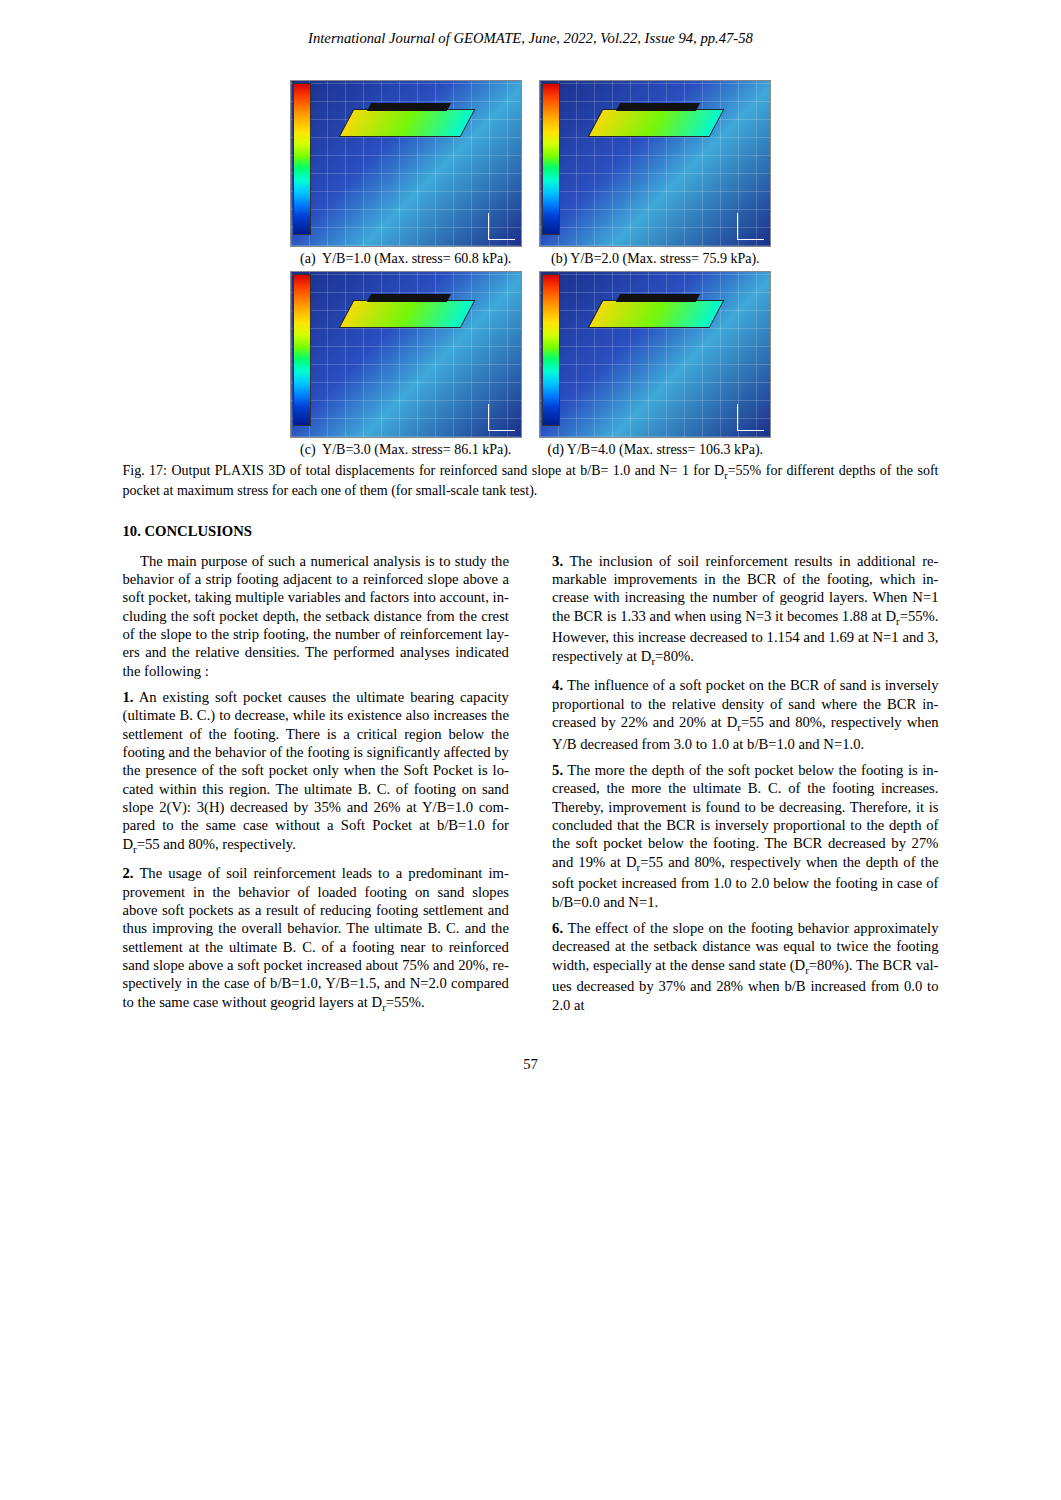International Journal of GEOMATE, June, 2022, Vol.22, Issue 94, pp.47-58
(a) Y/B=1.0 (Max. stress= 60.8 kPa).
(b) Y/B=2.0 (Max. stress= 75.9 kPa).
(c) Y/B=3.0 (Max. stress= 86.1 kPa).
(d) Y/B=4.0 (Max. stress= 106.3 kPa).
Fig. 17: Output PLAXIS 3D of total displacements for reinforced sand slope at b/B= 1.0 and N= 1 for Dr=55% for different depths of the soft pocket at maximum stress for each one of them (for small-scale tank test).
10. CONCLUSIONS
The main purpose of such a numerical analysis is to study the behavior of a strip footing adjacent to a reinforced slope above a soft pocket, taking multiple variables and factors into account, including the soft pocket depth, the setback distance from the crest of the slope to the strip footing, the number of reinforcement layers and the relative densities. The performed analyses indicated the following :
1. An existing soft pocket causes the ultimate bearing capacity (ultimate B. C.) to decrease, while its existence also increases the settlement of the footing. There is a critical region below the footing and the behavior of the footing is significantly affected by the presence of the soft pocket only when the Soft Pocket is located within this region. The ultimate B. C. of footing on sand slope 2(V): 3(H) decreased by 35% and 26% at Y/B=1.0 compared to the same case without a Soft Pocket at b/B=1.0 for Dr=55 and 80%, respectively.
2. The usage of soil reinforcement leads to a predominant improvement in the behavior of loaded footing on sand slopes above soft pockets as a result of reducing footing settlement and thus improving the overall behavior. The ultimate B. C. and the settlement at the ultimate B. C. of a footing near to reinforced sand slope above a soft pocket increased about 75% and 20%, respectively in the case of b/B=1.0, Y/B=1.5, and N=2.0 compared to the same case without geogrid layers at Dr=55%.
3. The inclusion of soil reinforcement results in additional remarkable improvements in the BCR of the footing, which increase with increasing the number of geogrid layers. When N=1 the BCR is 1.33 and when using N=3 it becomes 1.88 at Dr=55%. However, this increase decreased to 1.154 and 1.69 at N=1 and 3, respectively at Dr=80%.
4. The influence of a soft pocket on the BCR of sand is inversely proportional to the relative density of sand where the BCR increased by 22% and 20% at Dr=55 and 80%, respectively when Y/B decreased from 3.0 to 1.0 at b/B=1.0 and N=1.0.
5. The more the depth of the soft pocket below the footing is increased, the more the ultimate B. C. of the footing increases. Thereby, improvement is found to be decreasing. Therefore, it is concluded that the BCR is inversely proportional to the depth of the soft pocket below the footing. The BCR decreased by 27% and 19% at Dr=55 and 80%, respectively when the depth of the soft pocket increased from 1.0 to 2.0 below the footing in case of b/B=0.0 and N=1.
6. The effect of the slope on the footing behavior approximately decreased at the setback distance was equal to twice the footing width, especially at the dense sand state (Dr=80%). The BCR values decreased by 37% and 28% when b/B increased from 0.0 to 2.0 at
57